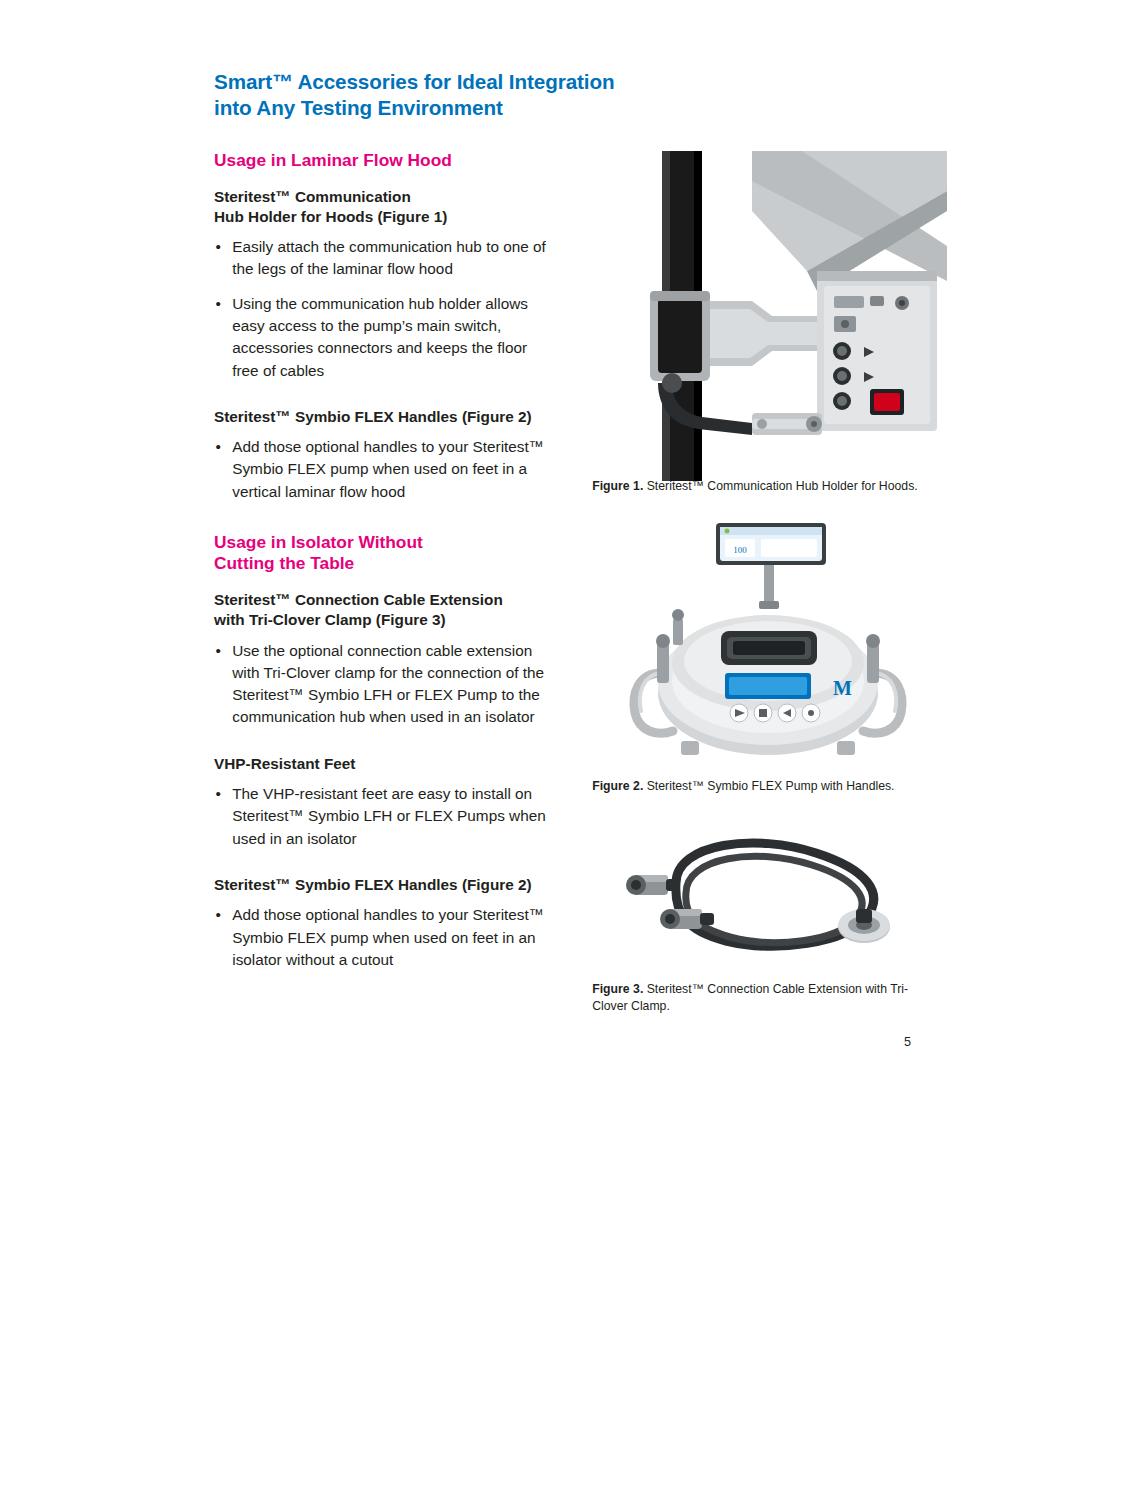Smart™ Accessories for Ideal Integration
into Any Testing Environment
Usage in Laminar Flow Hood
Steritest™ Communication
Hub Holder for Hoods (Figure 1)
Easily attach the communication hub to one of the legs of the laminar flow hood
Using the communication hub holder allows easy access to the pump’s main switch, accessories connectors and keeps the floor free of cables
Steritest™ Symbio FLEX Handles (Figure 2)
Add those optional handles to your Steritest™ Symbio FLEX pump when used on feet in a vertical laminar flow hood
Usage in Isolator Without
Cutting the Table
Steritest™ Connection Cable Extension
with Tri-Clover Clamp (Figure 3)
Use the optional connection cable extension with Tri-Clover clamp for the connection of the Steritest™ Symbio LFH or FLEX Pump to the communication hub when used in an isolator
VHP-Resistant Feet
The VHP-resistant feet are easy to install on Steritest™ Symbio LFH or FLEX Pumps when used in an isolator
Steritest™ Symbio FLEX Handles (Figure 2)
Add those optional handles to your Steritest™ Symbio FLEX pump when used on feet in an isolator without a cutout
Figure 1. Steritest™ Communication Hub Holder for Hoods.
100 M
Figure 2. Steritest™ Symbio FLEX Pump with Handles.
Figure 3. Steritest™ Connection Cable Extension with Tri-Clover Clamp.
5